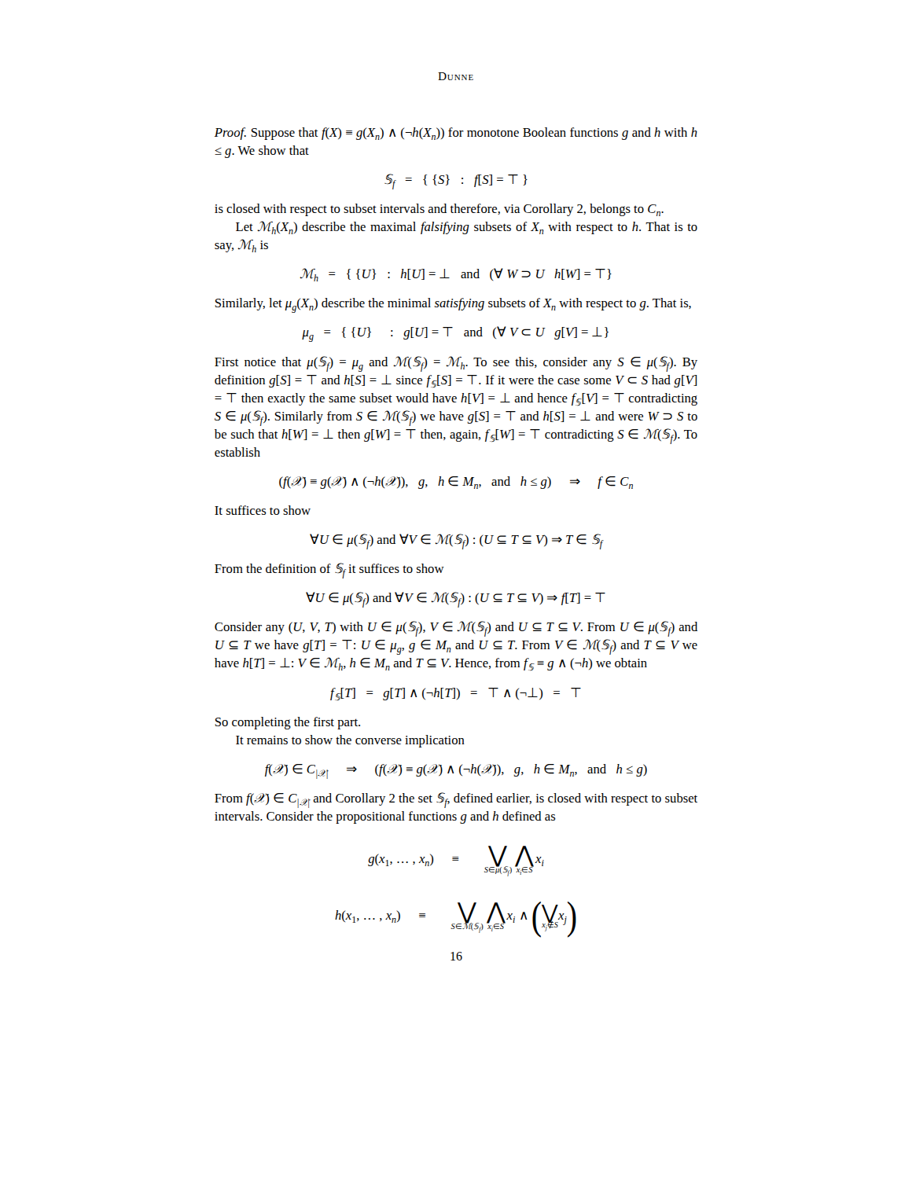Dunne
Proof. Suppose that f(X) ≡ g(Xn) ∧ (¬h(Xn)) for monotone Boolean functions g and h with h ≤ g. We show that
𝕊f = { {S} : f[S] = ⊤ }
is closed with respect to subset intervals and therefore, via Corollary 2, belongs to Cn.
Let ℳh(Xn) describe the maximal falsifying subsets of Xn with respect to h. That is to say, ℳh is
ℳh = { {U} : h[U] = ⊥ and (∀ W ⊃ U h[W] = ⊤}
Similarly, let μg(Xn) describe the minimal satisfying subsets of Xn with respect to g. That is,
μg = { {U} : g[U] = ⊤ and (∀ V ⊂ U g[V] = ⊥}
First notice that μ(𝕊f) = μg and ℳ(𝕊f) = ℳh. To see this, consider any S ∈ μ(𝕊f). By definition g[S] = ⊤ and h[S] = ⊥ since f𝕊[S] = ⊤. If it were the case some V ⊂ S had g[V] = ⊤ then exactly the same subset would have h[V] = ⊥ and hence f𝕊[V] = ⊤ contradicting S ∈ μ(𝕊f). Similarly from S ∈ ℳ(𝕊f) we have g[S] = ⊤ and h[S] = ⊥ and were W ⊃ S to be such that h[W] = ⊥ then g[W] = ⊤ then, again, f𝕊[W] = ⊤ contradicting S ∈ ℳ(𝕊f). To establish
(f(𝒳) ≡ g(𝒳) ∧ (¬h(𝒳)), g, h ∈ Mn, and h ≤ g) ⇒ f ∈ Cn
It suffices to show
∀U ∈ μ(𝕊f) and ∀V ∈ ℳ(𝕊f) : (U ⊆ T ⊆ V) ⇒ T ∈ 𝕊f
From the definition of 𝕊f it suffices to show
∀U ∈ μ(𝕊f) and ∀V ∈ ℳ(𝕊f) : (U ⊆ T ⊆ V) ⇒ f[T] = ⊤
Consider any (U, V, T) with U ∈ μ(𝕊f), V ∈ ℳ(𝕊f) and U ⊆ T ⊆ V. From U ∈ μ(𝕊f) and U ⊆ T we have g[T] = ⊤: U ∈ μg, g ∈ Mn and U ⊆ T. From V ∈ ℳ(𝕊f) and T ⊆ V we have h[T] = ⊥: V ∈ ℳh, h ∈ Mn and T ⊆ V. Hence, from f𝕊 ≡ g ∧ (¬h) we obtain
f𝕊[T] = g[T] ∧ (¬h[T]) = ⊤ ∧ (¬⊥) = ⊤
So completing the first part.
It remains to show the converse implication
f(𝒳) ∈ C|𝒳| ⇒ (f(𝒳) ≡ g(𝒳) ∧ (¬h(𝒳)), g, h ∈ Mn, and h ≤ g)
From f(𝒳) ∈ C|𝒳| and Corollary 2 the set 𝕊f, defined earlier, is closed with respect to subset intervals. Consider the propositional functions g and h defined as
g(x1, … , xn) ≡ ⋁S∈μ(𝕊f)⋀xi∈S xi
h(x1, … , xn) ≡ ⋁S∈ℳ(𝕊f)⋀xi∈S xi ∧ (⋁xj∉S xj)
16